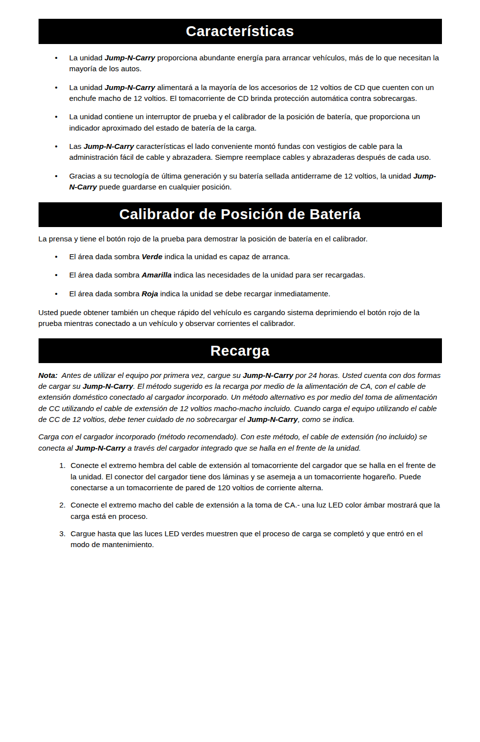Características
La unidad Jump-N-Carry proporciona abundante energía para arrancar vehículos, más de lo que necesitan la mayoría de los autos.
La unidad Jump-N-Carry alimentará a la mayoría de los accesorios de 12 voltios de CD que cuenten con un enchufe macho de 12 voltios. El tomacorriente de CD brinda protección automática contra sobrecargas.
La unidad contiene un interruptor de prueba y el calibrador de la posición de batería, que proporciona un indicador aproximado del estado de batería de la carga.
Las Jump-N-Carry características el lado conveniente montó fundas con vestigios de cable para la administración fácil de cable y abrazadera. Siempre reemplace cables y abrazaderas después de cada uso.
Gracias a su tecnología de última generación y su batería sellada antiderrame de 12 voltios, la unidad Jump-N-Carry puede guardarse en cualquier posición.
Calibrador de Posición de Batería
La prensa y tiene el botón rojo de la prueba para demostrar la posición de batería en el calibrador.
El área dada sombra Verde indica la unidad es capaz de arranca.
El área dada sombra Amarilla indica las necesidades de la unidad para ser recargadas.
El área dada sombra Roja indica la unidad se debe recargar inmediatamente.
Usted puede obtener también un cheque rápido del vehículo es cargando sistema deprimiendo el botón rojo de la prueba mientras conectado a un vehículo y observar corrientes el calibrador.
Recarga
Nota: Antes de utilizar el equipo por primera vez, cargue su Jump-N-Carry por 24 horas. Usted cuenta con dos formas de cargar su Jump-N-Carry. El método sugerido es la recarga por medio de la alimentación de CA, con el cable de extensión doméstico conectado al cargador incorporado. Un método alternativo es por medio del toma de alimentación de CC utilizando el cable de extensión de 12 voltios macho-macho incluido. Cuando carga el equipo utilizando el cable de CC de 12 voltios, debe tener cuidado de no sobrecargar el Jump-N-Carry, como se indica.
Carga con el cargador incorporado (método recomendado). Con este método, el cable de extensión (no incluido) se conecta al Jump-N-Carry a través del cargador integrado que se halla en el frente de la unidad.
Conecte el extremo hembra del cable de extensión al tomacorriente del cargador que se halla en el frente de la unidad. El conector del cargador tiene dos láminas y se asemeja a un tomacorriente hogareño. Puede conectarse a un tomacorriente de pared de 120 voltios de corriente alterna.
Conecte el extremo macho del cable de extensión a la toma de CA.- una luz LED color ámbar mostrará que la carga está en proceso.
Cargue hasta que las luces LED verdes muestren que el proceso de carga se completó y que entró en el modo de mantenimiento.